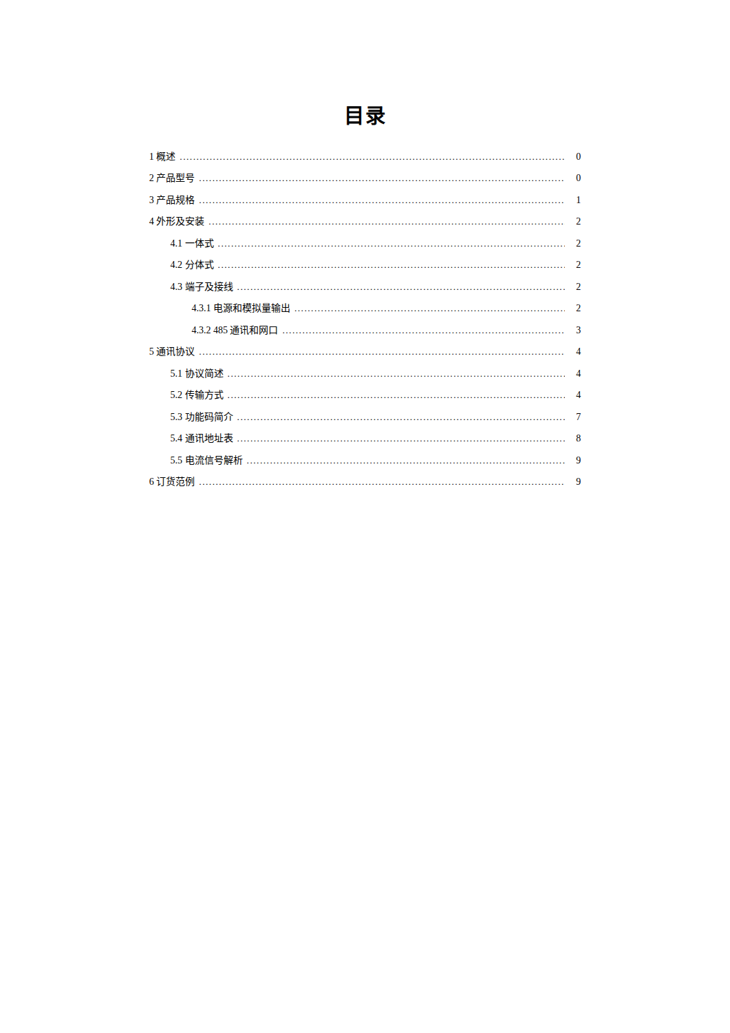目录
1 概述 .................................................................................................................................................. 0
2 产品型号 .......................................................................................................................................... 0
3 产品规格 .......................................................................................................................................... 1
4 外形及安装 .................................................................................................................................. 2
4.1 一体式 .............................................................................................................................. 2
4.2 分体式 .............................................................................................................................. 2
4.3 端子及接线 ...................................................................................................................... 2
4.3.1 电源和模拟量输出 .................................................................................................. 2
4.3.2 485 通讯和网口 ...................................................................................................... 3
5 通讯协议 .......................................................................................................................................... 4
5.1 协议简述 .......................................................................................................................... 4
5.2 传输方式 .......................................................................................................................... 4
5.3 功能码简介 ...................................................................................................................... 7
5.4 通讯地址表 ...................................................................................................................... 8
5.5 电流信号解析 .............................................................................................................. 9
6 订货范例 .......................................................................................................................................... 9